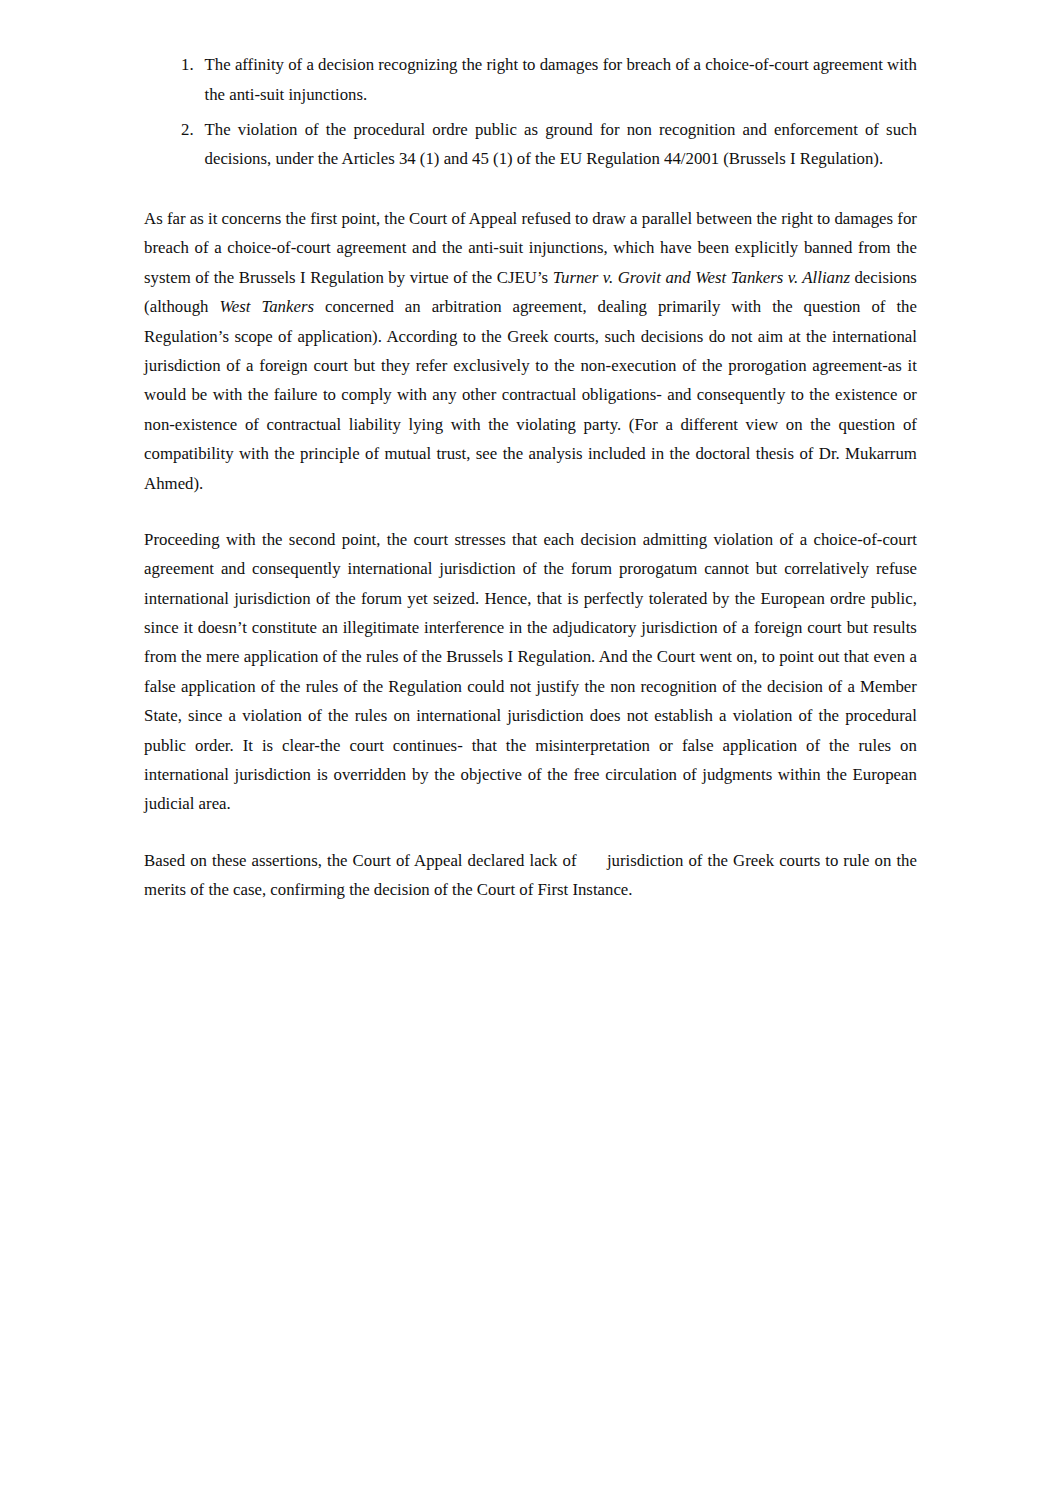The affinity of a decision recognizing the right to damages for breach of a choice-of-court agreement with the anti-suit injunctions.
The violation of the procedural ordre public as ground for non recognition and enforcement of such decisions, under the Articles 34 (1) and 45 (1) of the EU Regulation 44/2001 (Brussels I Regulation).
As far as it concerns the first point, the Court of Appeal refused to draw a parallel between the right to damages for breach of a choice-of-court agreement and the anti-suit injunctions, which have been explicitly banned from the system of the Brussels I Regulation by virtue of the CJEU’s Turner v. Grovit and West Tankers v. Allianz decisions (although West Tankers concerned an arbitration agreement, dealing primarily with the question of the Regulation’s scope of application). According to the Greek courts, such decisions do not aim at the international jurisdiction of a foreign court but they refer exclusively to the non-execution of the prorogation agreement-as it would be with the failure to comply with any other contractual obligations- and consequently to the existence or non-existence of contractual liability lying with the violating party. (For a different view on the question of compatibility with the principle of mutual trust, see the analysis included in the doctoral thesis of Dr. Mukarrum Ahmed).
Proceeding with the second point, the court stresses that each decision admitting violation of a choice-of-court agreement and consequently international jurisdiction of the forum prorogatum cannot but correlatively refuse international jurisdiction of the forum yet seized. Hence, that is perfectly tolerated by the European ordre public, since it doesn’t constitute an illegitimate interference in the adjudicatory jurisdiction of a foreign court but results from the mere application of the rules of the Brussels I Regulation. And the Court went on, to point out that even a false application of the rules of the Regulation could not justify the non recognition of the decision of a Member State, since a violation of the rules on international jurisdiction does not establish a violation of the procedural public order. It is clear-the court continues- that the misinterpretation or false application of the rules on international jurisdiction is overridden by the objective of the free circulation of judgments within the European judicial area.
Based on these assertions, the Court of Appeal declared lack of jurisdiction of the Greek courts to rule on the merits of the case, confirming the decision of the Court of First Instance.